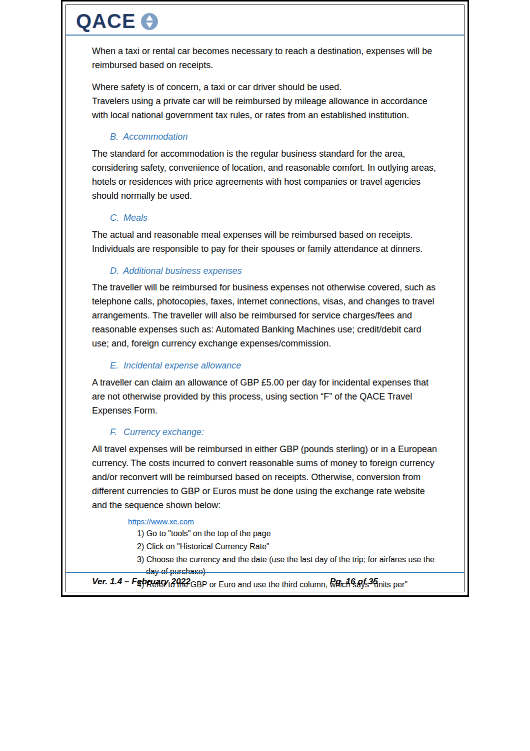QACE
When a taxi or rental car becomes necessary to reach a destination, expenses will be reimbursed based on receipts.
Where safety is of concern, a taxi or car driver should be used.
Travelers using a private car will be reimbursed by mileage allowance in accordance with local national government tax rules, or rates from an established institution.
B. Accommodation
The standard for accommodation is the regular business standard for the area, considering safety, convenience of location, and reasonable comfort. In outlying areas, hotels or residences with price agreements with host companies or travel agencies should normally be used.
C. Meals
The actual and reasonable meal expenses will be reimbursed based on receipts. Individuals are responsible to pay for their spouses or family attendance at dinners.
D. Additional business expenses
The traveller will be reimbursed for business expenses not otherwise covered, such as telephone calls, photocopies, faxes, internet connections, visas, and changes to travel arrangements. The traveller will also be reimbursed for service charges/fees and reasonable expenses such as: Automated Banking Machines use; credit/debit card use; and, foreign currency exchange expenses/commission.
E. Incidental expense allowance
A traveller can claim an allowance of GBP £5.00 per day for incidental expenses that are not otherwise provided by this process, using section “F” of the QACE Travel Expenses Form.
F. Currency exchange:
All travel expenses will be reimbursed in either GBP (pounds sterling) or in a European currency. The costs incurred to convert reasonable sums of money to foreign currency and/or reconvert will be reimbursed based on receipts. Otherwise, conversion from different currencies to GBP or Euros must be done using the exchange rate website and the sequence shown below:
https://www.xe.com
1) Go to "tools" on the top of the page
2) Click on "Historical Currency Rate"
3) Choose the currency and the date (use the last day of the trip; for airfares use the day of purchase)
4) Refer to the GBP or Euro and use the third column, which says "units per"
Ver. 1.4 – February 2022
Pg. 16 of 35